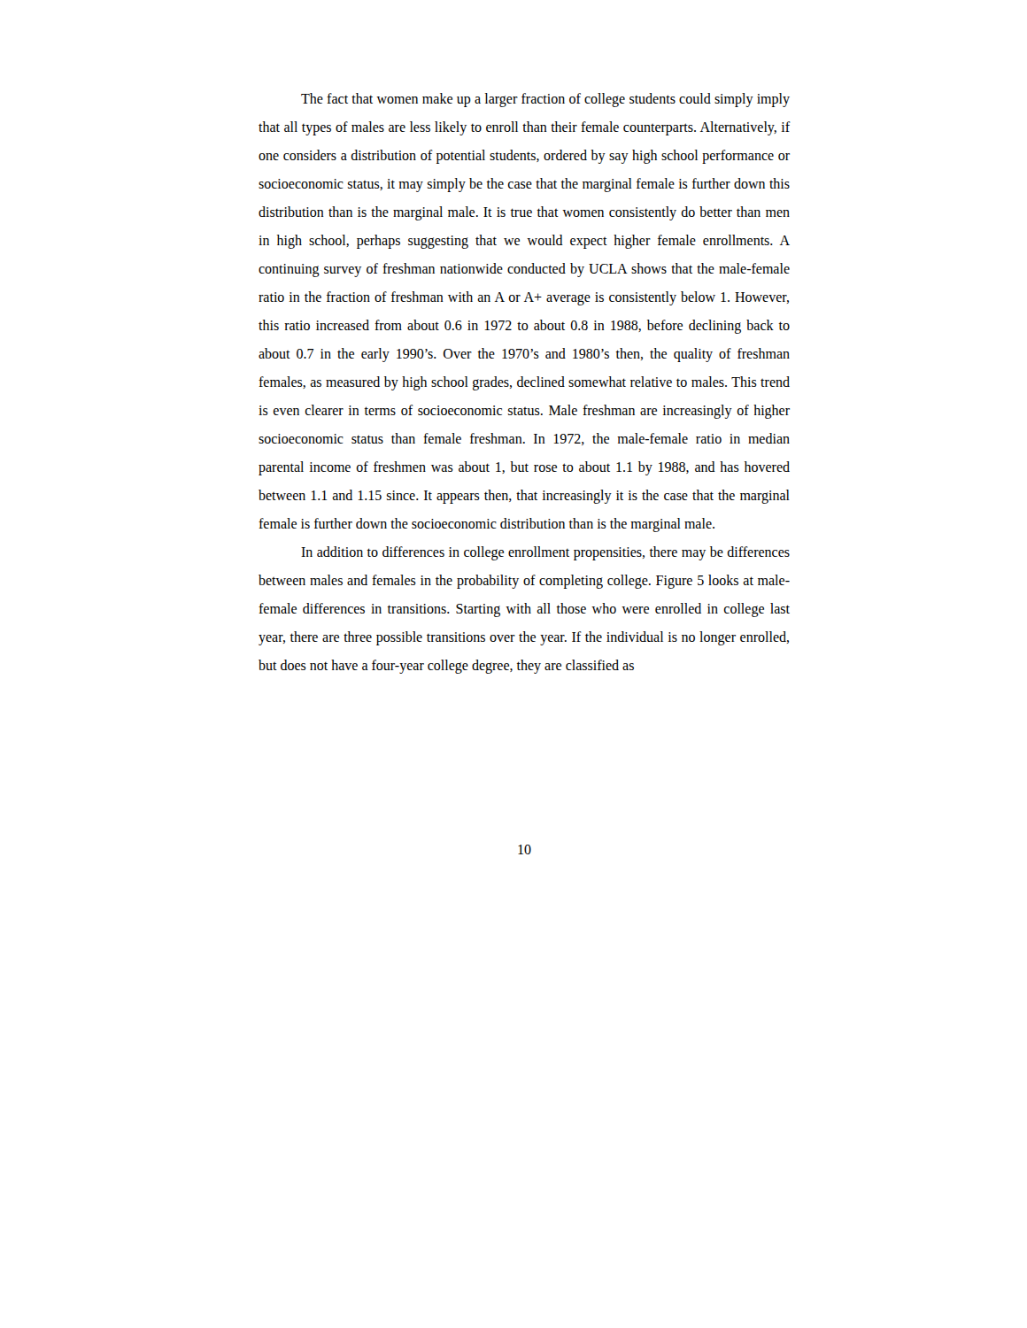The fact that women make up a larger fraction of college students could simply imply that all types of males are less likely to enroll than their female counterparts. Alternatively, if one considers a distribution of potential students, ordered by say high school performance or socioeconomic status, it may simply be the case that the marginal female is further down this distribution than is the marginal male. It is true that women consistently do better than men in high school, perhaps suggesting that we would expect higher female enrollments. A continuing survey of freshman nationwide conducted by UCLA shows that the male-female ratio in the fraction of freshman with an A or A+ average is consistently below 1. However, this ratio increased from about 0.6 in 1972 to about 0.8 in 1988, before declining back to about 0.7 in the early 1990’s. Over the 1970’s and 1980’s then, the quality of freshman females, as measured by high school grades, declined somewhat relative to males. This trend is even clearer in terms of socioeconomic status. Male freshman are increasingly of higher socioeconomic status than female freshman. In 1972, the male-female ratio in median parental income of freshmen was about 1, but rose to about 1.1 by 1988, and has hovered between 1.1 and 1.15 since. It appears then, that increasingly it is the case that the marginal female is further down the socioeconomic distribution than is the marginal male.
In addition to differences in college enrollment propensities, there may be differences between males and females in the probability of completing college. Figure 5 looks at male-female differences in transitions. Starting with all those who were enrolled in college last year, there are three possible transitions over the year. If the individual is no longer enrolled, but does not have a four-year college degree, they are classified as
10